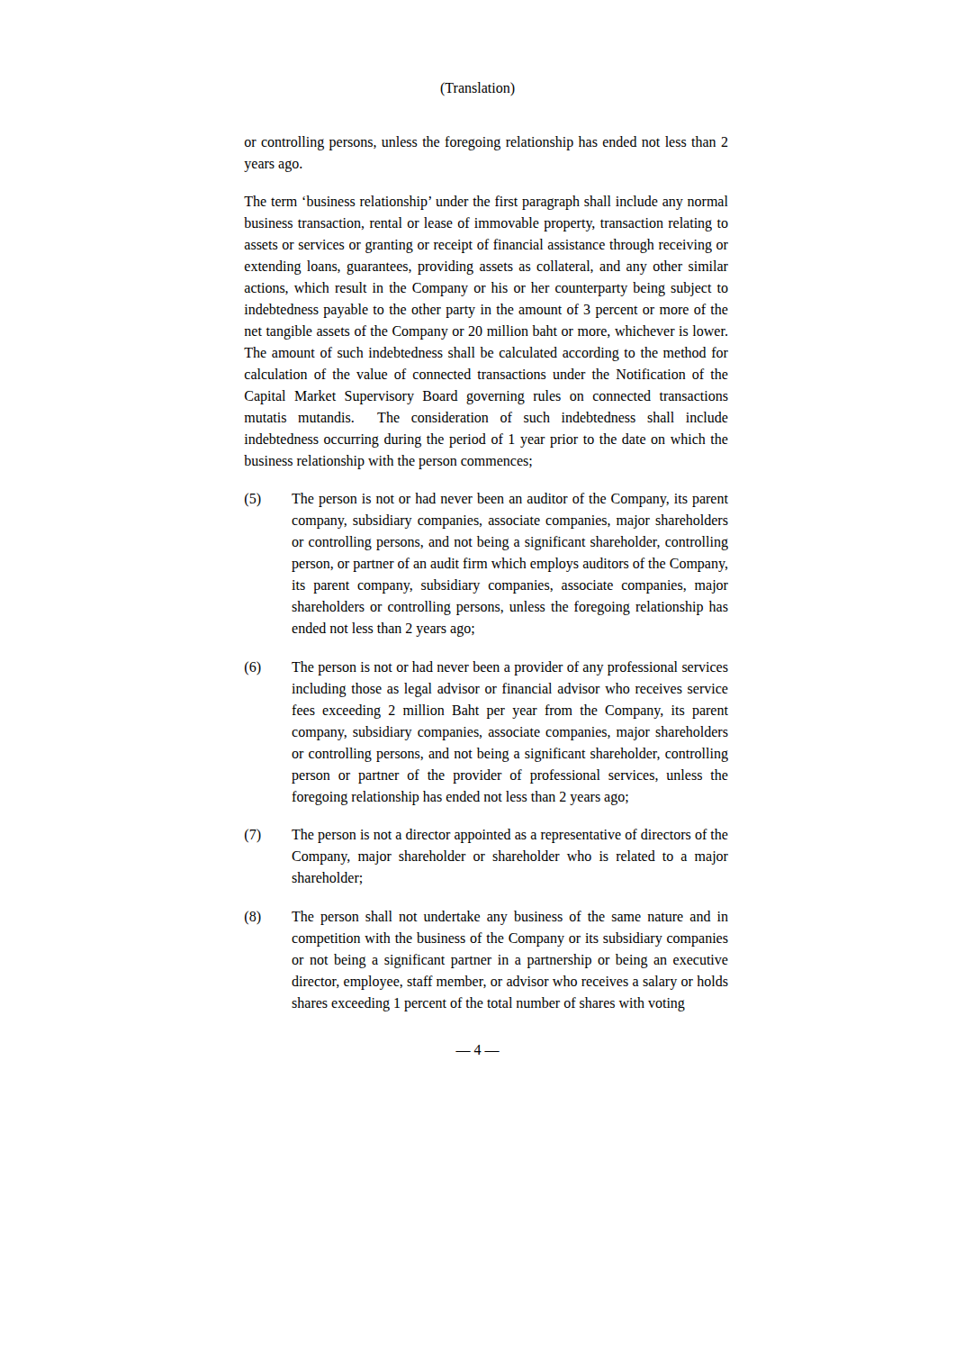(Translation)
or controlling persons, unless the foregoing relationship has ended not less than 2 years ago.
The term ‘business relationship’ under the first paragraph shall include any normal business transaction, rental or lease of immovable property, transaction relating to assets or services or granting or receipt of financial assistance through receiving or extending loans, guarantees, providing assets as collateral, and any other similar actions, which result in the Company or his or her counterparty being subject to indebtedness payable to the other party in the amount of 3 percent or more of the net tangible assets of the Company or 20 million baht or more, whichever is lower. The amount of such indebtedness shall be calculated according to the method for calculation of the value of connected transactions under the Notification of the Capital Market Supervisory Board governing rules on connected transactions mutatis mutandis. The consideration of such indebtedness shall include indebtedness occurring during the period of 1 year prior to the date on which the business relationship with the person commences;
(5)
The person is not or had never been an auditor of the Company, its parent company, subsidiary companies, associate companies, major shareholders or controlling persons, and not being a significant shareholder, controlling person, or partner of an audit firm which employs auditors of the Company, its parent company, subsidiary companies, associate companies, major shareholders or controlling persons, unless the foregoing relationship has ended not less than 2 years ago;
(6)
The person is not or had never been a provider of any professional services including those as legal advisor or financial advisor who receives service fees exceeding 2 million Baht per year from the Company, its parent company, subsidiary companies, associate companies, major shareholders or controlling persons, and not being a significant shareholder, controlling person or partner of the provider of professional services, unless the foregoing relationship has ended not less than 2 years ago;
(7)
The person is not a director appointed as a representative of directors of the Company, major shareholder or shareholder who is related to a major shareholder;
(8)
The person shall not undertake any business of the same nature and in competition with the business of the Company or its subsidiary companies or not being a significant partner in a partnership or being an executive director, employee, staff member, or advisor who receives a salary or holds shares exceeding 1 percent of the total number of shares with voting
— 4 —